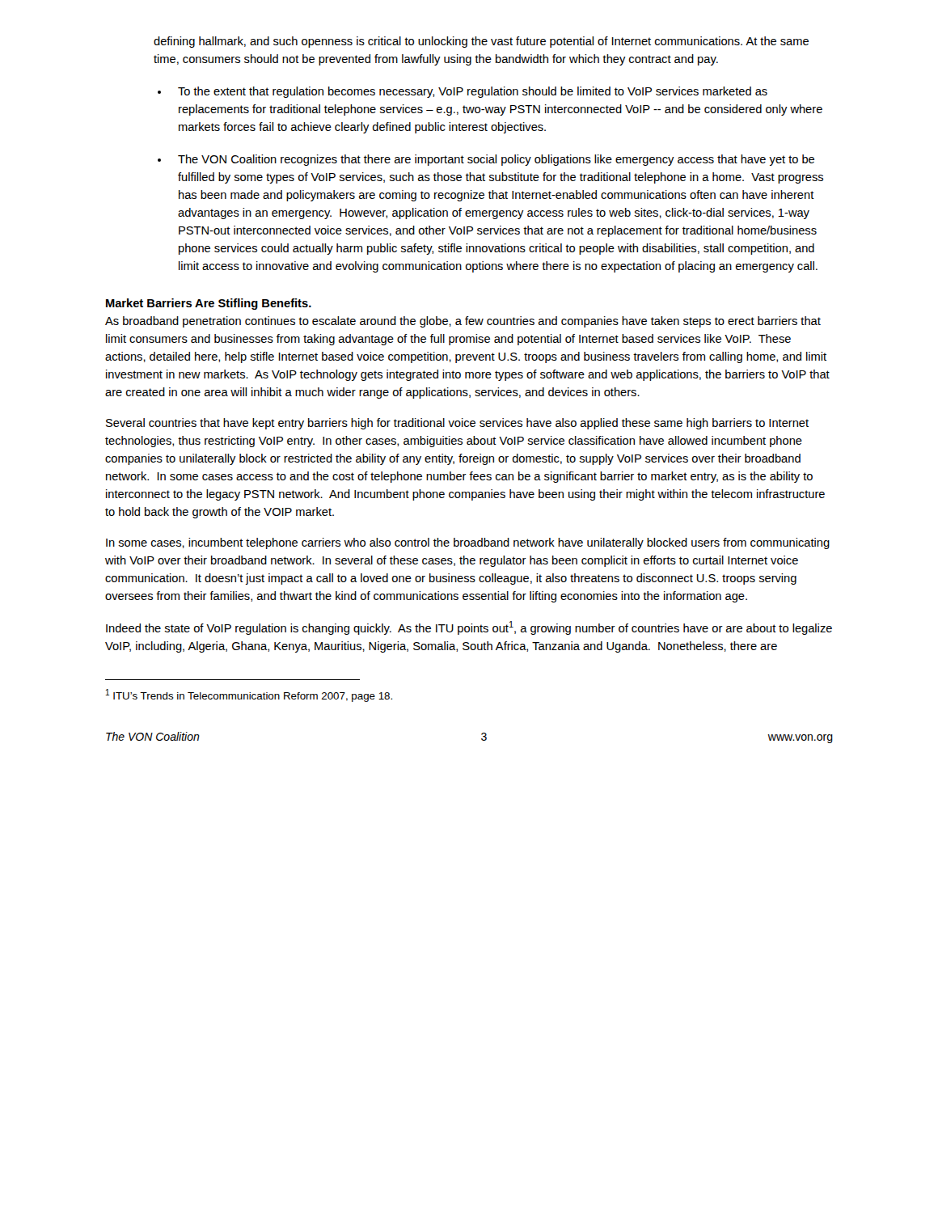defining hallmark, and such openness is critical to unlocking the vast future potential of Internet communications. At the same time, consumers should not be prevented from lawfully using the bandwidth for which they contract and pay.
To the extent that regulation becomes necessary, VoIP regulation should be limited to VoIP services marketed as replacements for traditional telephone services – e.g., two-way PSTN interconnected VoIP -- and be considered only where markets forces fail to achieve clearly defined public interest objectives.
The VON Coalition recognizes that there are important social policy obligations like emergency access that have yet to be fulfilled by some types of VoIP services, such as those that substitute for the traditional telephone in a home. Vast progress has been made and policymakers are coming to recognize that Internet-enabled communications often can have inherent advantages in an emergency. However, application of emergency access rules to web sites, click-to-dial services, 1-way PSTN-out interconnected voice services, and other VoIP services that are not a replacement for traditional home/business phone services could actually harm public safety, stifle innovations critical to people with disabilities, stall competition, and limit access to innovative and evolving communication options where there is no expectation of placing an emergency call.
Market Barriers Are Stifling Benefits.
As broadband penetration continues to escalate around the globe, a few countries and companies have taken steps to erect barriers that limit consumers and businesses from taking advantage of the full promise and potential of Internet based services like VoIP. These actions, detailed here, help stifle Internet based voice competition, prevent U.S. troops and business travelers from calling home, and limit investment in new markets. As VoIP technology gets integrated into more types of software and web applications, the barriers to VoIP that are created in one area will inhibit a much wider range of applications, services, and devices in others.
Several countries that have kept entry barriers high for traditional voice services have also applied these same high barriers to Internet technologies, thus restricting VoIP entry. In other cases, ambiguities about VoIP service classification have allowed incumbent phone companies to unilaterally block or restricted the ability of any entity, foreign or domestic, to supply VoIP services over their broadband network. In some cases access to and the cost of telephone number fees can be a significant barrier to market entry, as is the ability to interconnect to the legacy PSTN network. And Incumbent phone companies have been using their might within the telecom infrastructure to hold back the growth of the VOIP market.
In some cases, incumbent telephone carriers who also control the broadband network have unilaterally blocked users from communicating with VoIP over their broadband network. In several of these cases, the regulator has been complicit in efforts to curtail Internet voice communication. It doesn’t just impact a call to a loved one or business colleague, it also threatens to disconnect U.S. troops serving oversees from their families, and thwart the kind of communications essential for lifting economies into the information age.
Indeed the state of VoIP regulation is changing quickly. As the ITU points out1, a growing number of countries have or are about to legalize VoIP, including, Algeria, Ghana, Kenya, Mauritius, Nigeria, Somalia, South Africa, Tanzania and Uganda. Nonetheless, there are
1 ITU’s Trends in Telecommunication Reform 2007, page 18.
The VON Coalition 3 www.von.org